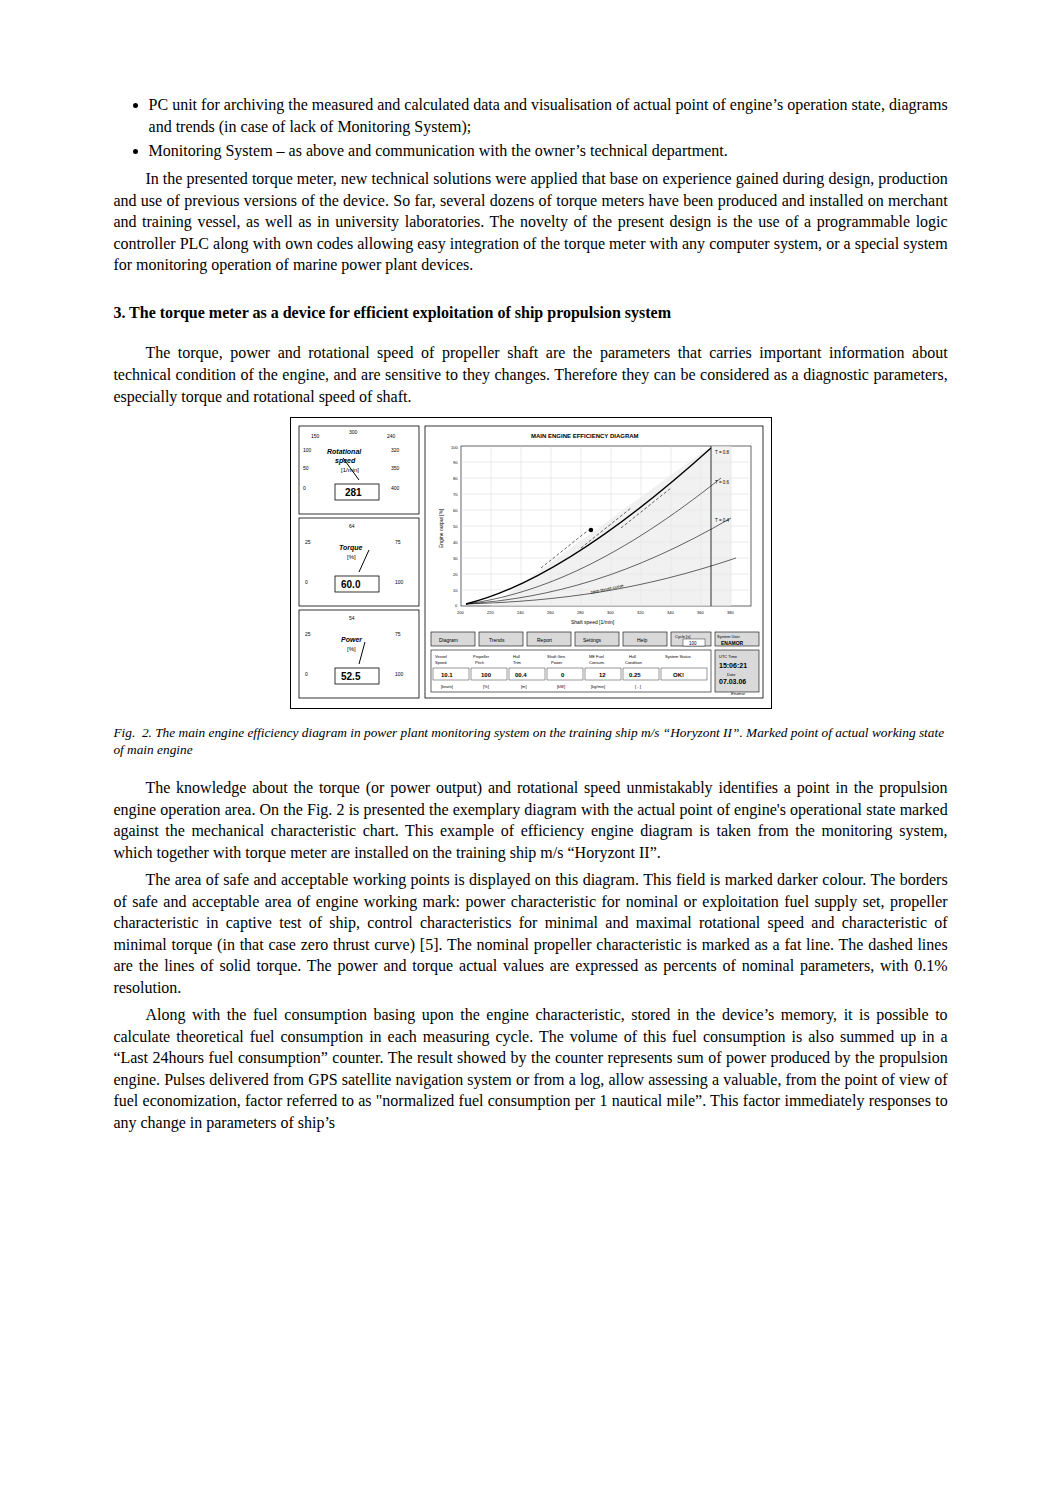PC unit for archiving the measured and calculated data and visualisation of actual point of engine’s operation state, diagrams and trends (in case of lack of Monitoring System);
Monitoring System – as above and communication with the owner’s technical department.
In the presented torque meter, new technical solutions were applied that base on experience gained during design, production and use of previous versions of the device. So far, several dozens of torque meters have been produced and installed on merchant and training vessel, as well as in university laboratories. The novelty of the present design is the use of a programmable logic controller PLC along with own codes allowing easy integration of the torque meter with any computer system, or a special system for monitoring operation of marine power plant devices.
3. The torque meter as a device for efficient exploitation of ship propulsion system
The torque, power and rotational speed of propeller shaft are the parameters that carries important information about technical condition of the engine, and are sensitive to they changes. Therefore they can be considered as a diagnostic parameters, especially torque and rotational speed of shaft.
150 300 240 100 320 50 350 0 400 Rotational speed [1/min] 281 64 25 75 Torque [%] 0 100 60.0 54 25 75 Power [%] 0 100 52.5 MAIN ENGINE EFFICIENCY DIAGRAM 100 90 80 70 60 50 40 30 20 10 0 Engine output [%] 200 220 240 260 280 300 320 340 360 380 Shaft speed [1/min] T = 0.8 T = 0.6 T = 0.4 zero thrust curve Diagram Trends Report Settings Help Cycle [s] 100 System User ENAMOR Vessel Speed Propeller Pitch Hull Trim Shaft Gen. Power ME Fuel Consum. Hull Condition System Status 10.1 100 00.4 0 12 0.25 OK! [knots] [%] [m] [kW] [kg/min] [ - ] UTC Time 15:06:21 Date 07.03.06 Enamor
Fig. 2. The main engine efficiency diagram in power plant monitoring system on the training ship m/s “Horyzont II”. Marked point of actual working state of main engine
The knowledge about the torque (or power output) and rotational speed unmistakably identifies a point in the propulsion engine operation area. On the Fig. 2 is presented the exemplary diagram with the actual point of engine's operational state marked against the mechanical characteristic chart. This example of efficiency engine diagram is taken from the monitoring system, which together with torque meter are installed on the training ship m/s “Horyzont II”.
The area of safe and acceptable working points is displayed on this diagram. This field is marked darker colour. The borders of safe and acceptable area of engine working mark: power characteristic for nominal or exploitation fuel supply set, propeller characteristic in captive test of ship, control characteristics for minimal and maximal rotational speed and characteristic of minimal torque (in that case zero thrust curve) [5]. The nominal propeller characteristic is marked as a fat line. The dashed lines are the lines of solid torque. The power and torque actual values are expressed as percents of nominal parameters, with 0.1% resolution.
Along with the fuel consumption basing upon the engine characteristic, stored in the device’s memory, it is possible to calculate theoretical fuel consumption in each measuring cycle. The volume of this fuel consumption is also summed up in a “Last 24hours fuel consumption” counter. The result showed by the counter represents sum of power produced by the propulsion engine. Pulses delivered from GPS satellite navigation system or from a log, allow assessing a valuable, from the point of view of fuel economization, factor referred to as "normalized fuel consumption per 1 nautical mile”. This factor immediately responses to any change in parameters of ship’s